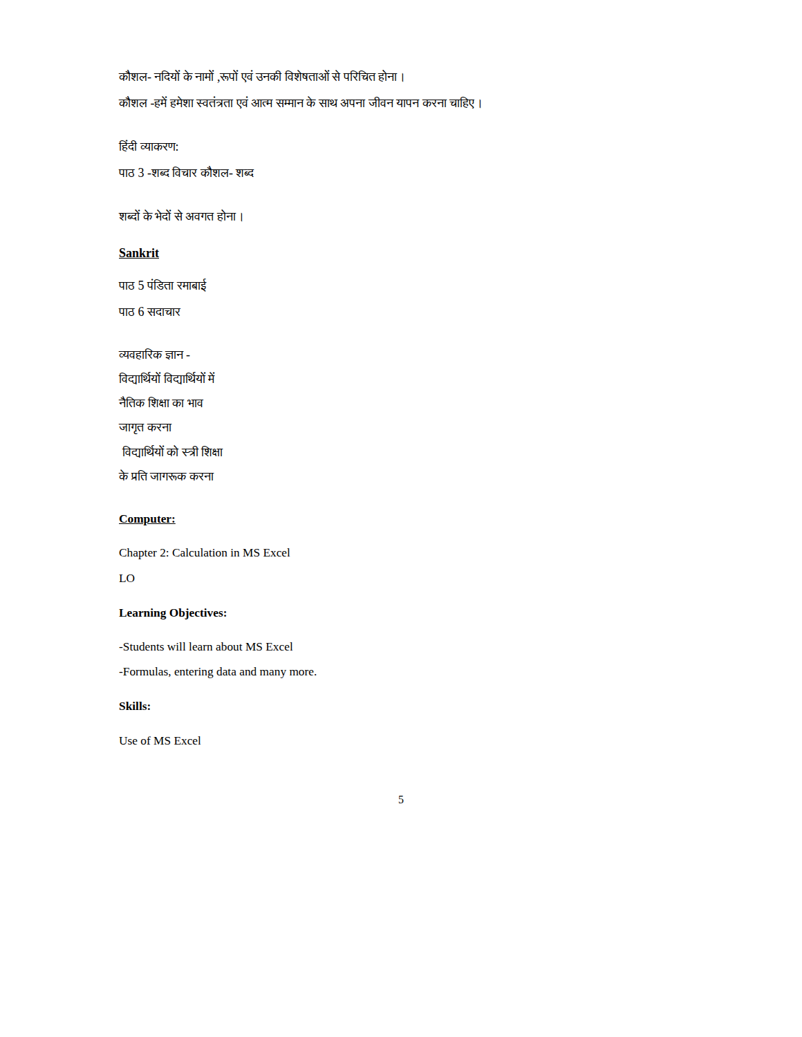कौशल- नदियों के नामों ,रूपों एवं उनकी विशेषताओं से परिचित होना।
कौशल -हमें हमेशा स्वतंत्रता एवं आत्म सम्मान के साथ अपना जीवन यापन करना चाहिए।
हिंदी व्याकरण:
पाठ 3 -शब्द विचार कौशल- शब्द
शब्दों के भेदों से अवगत होना।
Sankrit
पाठ 5 पंडिता रमाबाई
पाठ 6 सदाचार
व्यवहारिक ज्ञान -
विद्यार्थियों विद्यार्थियों में
नैतिक शिक्षा का भाव
जागृत करना
विद्यार्थियों को स्त्री शिक्षा
के प्रति जागरूक करना
Computer:
Chapter 2: Calculation in MS Excel
LO
Learning Objectives:
-Students will learn about MS Excel
-Formulas, entering data and many more.
Skills:
Use of MS Excel
5